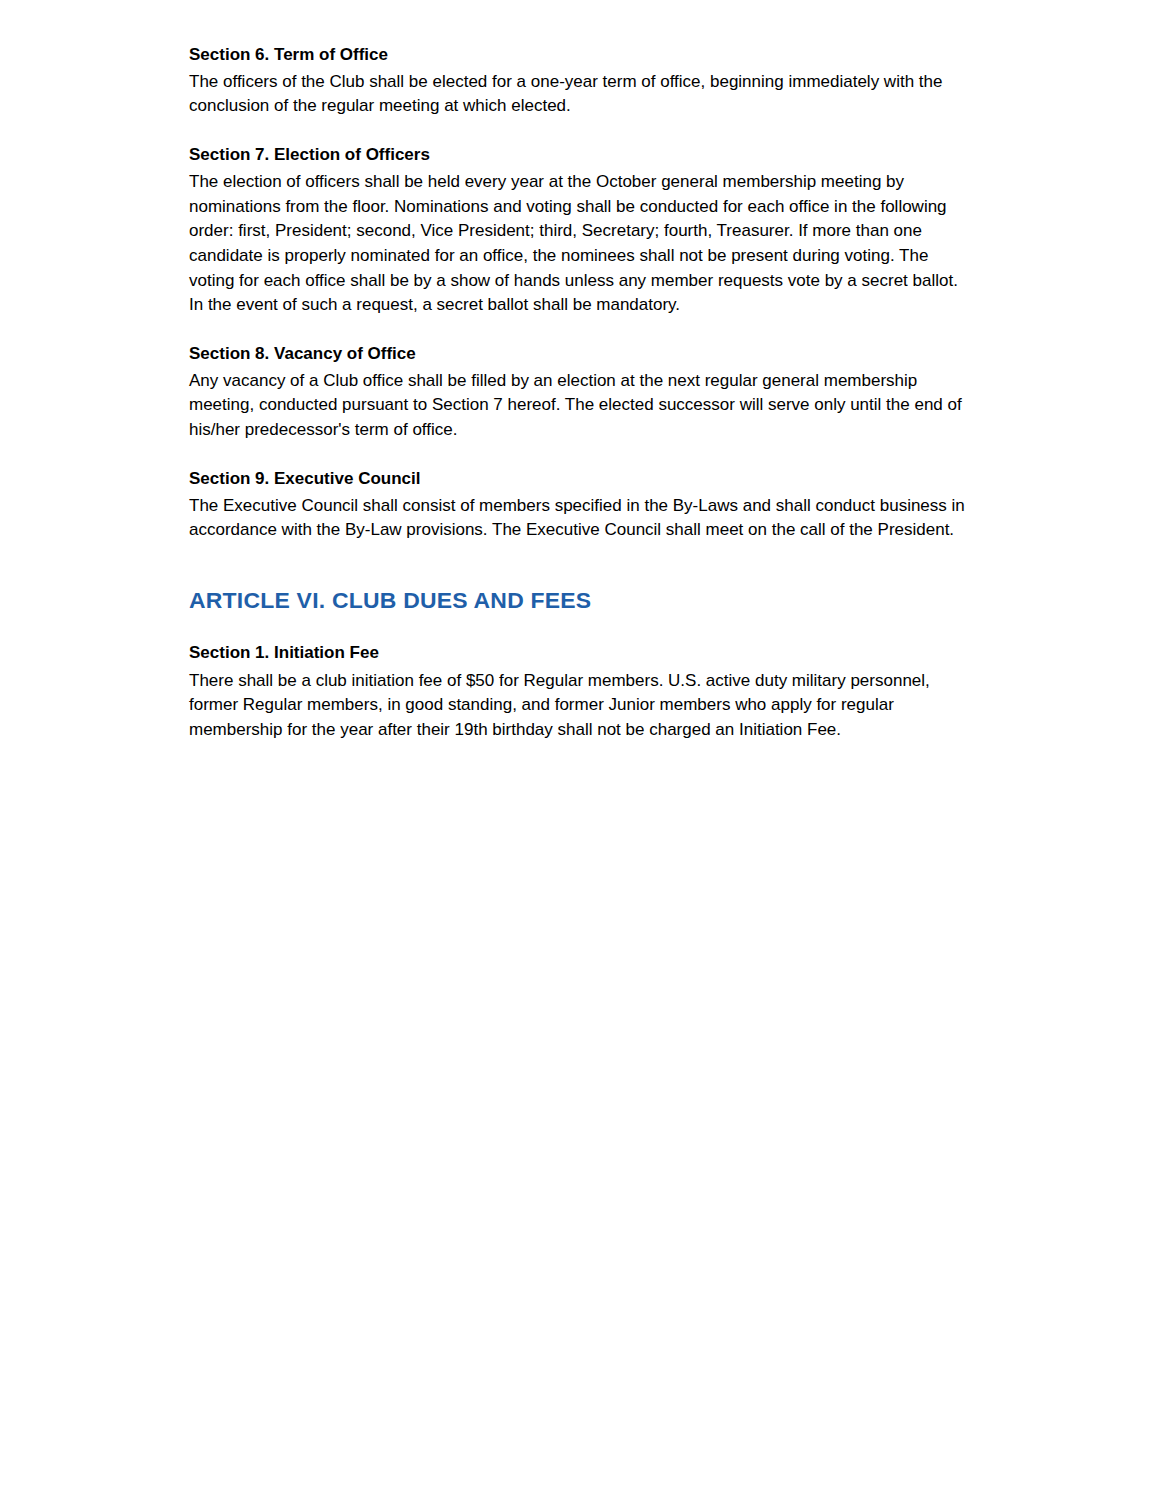Section 6. Term of Office
The officers of the Club shall be elected for a one-year term of office, beginning immediately with the conclusion of the regular meeting at which elected.
Section 7. Election of Officers
The election of officers shall be held every year at the October general membership meeting by nominations from the floor. Nominations and voting shall be conducted for each office in the following order: first, President; second, Vice President; third, Secretary; fourth, Treasurer. If more than one candidate is properly nominated for an office, the nominees shall not be present during voting. The voting for each office shall be by a show of hands unless any member requests vote by a secret ballot. In the event of such a request, a secret ballot shall be mandatory.
Section 8. Vacancy of Office
Any vacancy of a Club office shall be filled by an election at the next regular general membership meeting, conducted pursuant to Section 7 hereof. The elected successor will serve only until the end of his/her predecessor's term of office.
Section 9. Executive Council
The Executive Council shall consist of members specified in the By-Laws and shall conduct business in accordance with the By-Law provisions. The Executive Council shall meet on the call of the President.
ARTICLE VI. CLUB DUES AND FEES
Section 1. Initiation Fee
There shall be a club initiation fee of $50 for Regular members. U.S. active duty military personnel, former Regular members, in good standing, and former Junior members who apply for regular membership for the year after their 19th birthday shall not be charged an Initiation Fee.